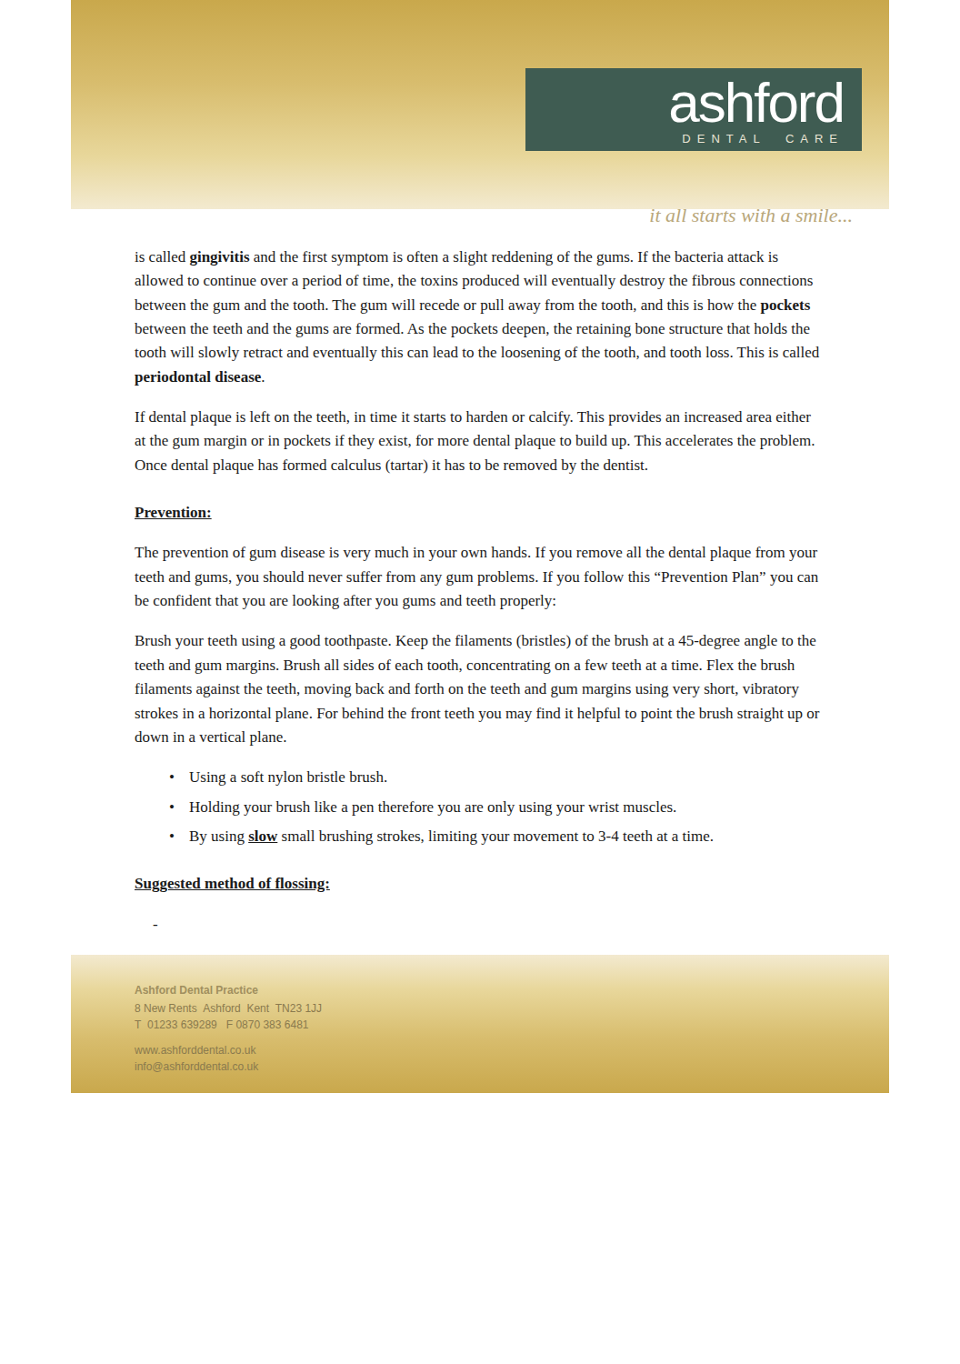ashford
DENTAL CARE
it all starts with a smile...
is called gingivitis and the first symptom is often a slight reddening of the gums. If the bacteria attack is allowed to continue over a period of time, the toxins produced will eventually destroy the fibrous connections between the gum and the tooth. The gum will recede or pull away from the tooth, and this is how the pockets between the teeth and the gums are formed. As the pockets deepen, the retaining bone structure that holds the tooth will slowly retract and eventually this can lead to the loosening of the tooth, and tooth loss. This is called periodontal disease.
If dental plaque is left on the teeth, in time it starts to harden or calcify. This provides an increased area either at the gum margin or in pockets if they exist, for more dental plaque to build up. This accelerates the problem. Once dental plaque has formed calculus (tartar) it has to be removed by the dentist.
Prevention:
The prevention of gum disease is very much in your own hands. If you remove all the dental plaque from your teeth and gums, you should never suffer from any gum problems. If you follow this “Prevention Plan” you can be confident that you are looking after you gums and teeth properly:
Brush your teeth using a good toothpaste. Keep the filaments (bristles) of the brush at a 45-degree angle to the teeth and gum margins. Brush all sides of each tooth, concentrating on a few teeth at a time. Flex the brush filaments against the teeth, moving back and forth on the teeth and gum margins using very short, vibratory strokes in a horizontal plane. For behind the front teeth you may find it helpful to point the brush straight up or down in a vertical plane.
Using a soft nylon bristle brush.
Holding your brush like a pen therefore you are only using your wrist muscles.
By using slow small brushing strokes, limiting your movement to 3-4 teeth at a time.
Suggested method of flossing:
-
Ashford Dental Practice
8 New Rents Ashford Kent TN23 1JJ
T 01233 639289 F 0870 383 6481
www.ashforddental.co.uk
info@ashforddental.co.uk